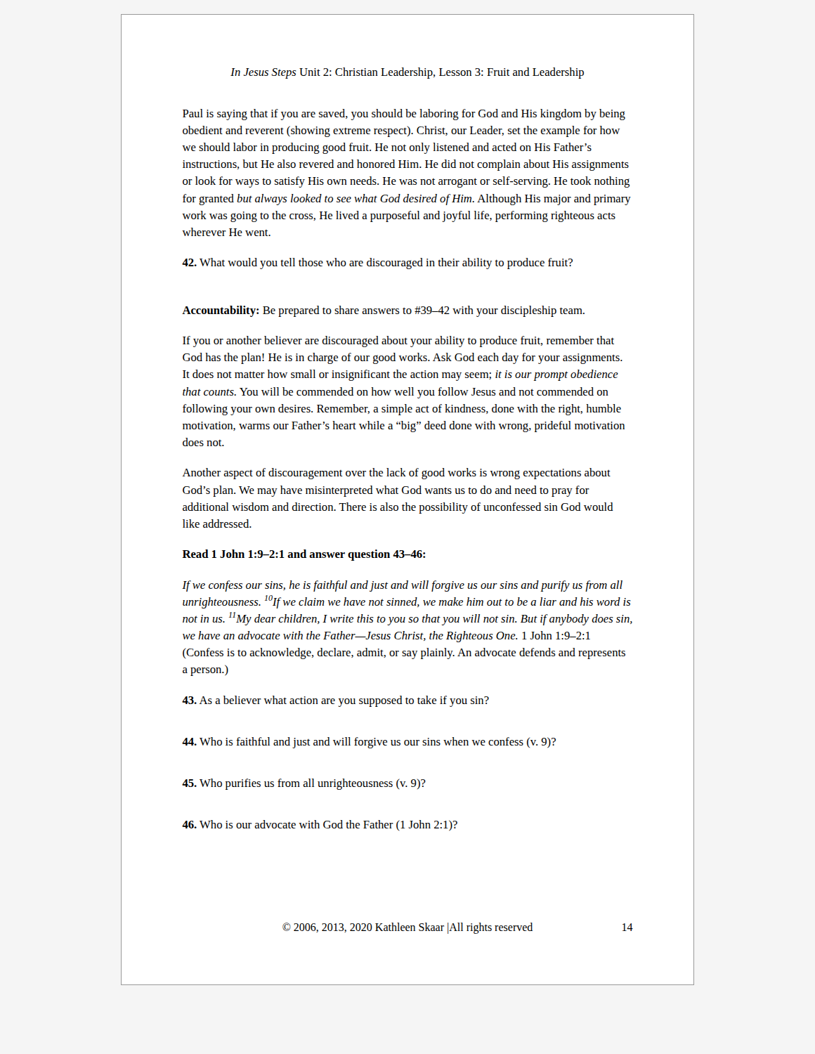In Jesus Steps Unit 2: Christian Leadership, Lesson 3: Fruit and Leadership
Paul is saying that if you are saved, you should be laboring for God and His kingdom by being obedient and reverent (showing extreme respect). Christ, our Leader, set the example for how we should labor in producing good fruit. He not only listened and acted on His Father’s instructions, but He also revered and honored Him. He did not complain about His assignments or look for ways to satisfy His own needs. He was not arrogant or self-serving. He took nothing for granted but always looked to see what God desired of Him. Although His major and primary work was going to the cross, He lived a purposeful and joyful life, performing righteous acts wherever He went.
42. What would you tell those who are discouraged in their ability to produce fruit?
Accountability: Be prepared to share answers to #39–42 with your discipleship team.
If you or another believer are discouraged about your ability to produce fruit, remember that God has the plan! He is in charge of our good works. Ask God each day for your assignments. It does not matter how small or insignificant the action may seem; it is our prompt obedience that counts. You will be commended on how well you follow Jesus and not commended on following your own desires. Remember, a simple act of kindness, done with the right, humble motivation, warms our Father’s heart while a “big” deed done with wrong, prideful motivation does not.
Another aspect of discouragement over the lack of good works is wrong expectations about God’s plan. We may have misinterpreted what God wants us to do and need to pray for additional wisdom and direction. There is also the possibility of unconfessed sin God would like addressed.
Read 1 John 1:9–2:1 and answer question 43–46:
If we confess our sins, he is faithful and just and will forgive us our sins and purify us from all unrighteousness. 10If we claim we have not sinned, we make him out to be a liar and his word is not in us. 11My dear children, I write this to you so that you will not sin. But if anybody does sin, we have an advocate with the Father—Jesus Christ, the Righteous One. 1 John 1:9–2:1 (Confess is to acknowledge, declare, admit, or say plainly. An advocate defends and represents a person.)
43. As a believer what action are you supposed to take if you sin?
44. Who is faithful and just and will forgive us our sins when we confess (v. 9)?
45. Who purifies us from all unrighteousness (v. 9)?
46. Who is our advocate with God the Father (1 John 2:1)?
© 2006, 2013, 2020 Kathleen Skaar |All rights reserved
14